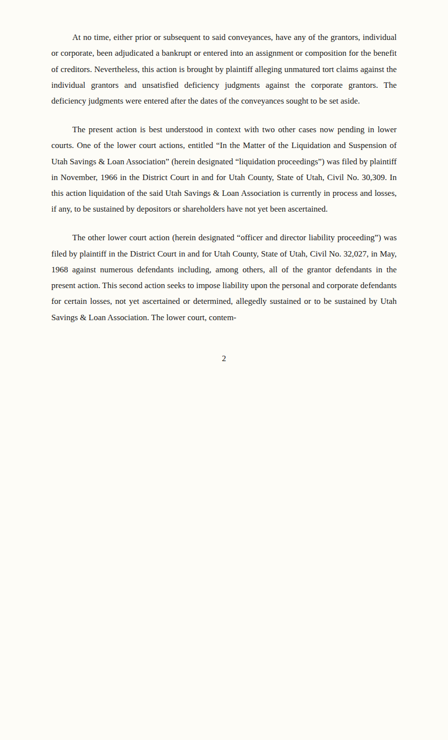At no time, either prior or subsequent to said conveyances, have any of the grantors, individual or corporate, been adjudicated a bankrupt or entered into an assignment or composition for the benefit of creditors. Nevertheless, this action is brought by plaintiff alleging unmatured tort claims against the individual grantors and unsatisfied deficiency judgments against the corporate grantors. The deficiency judgments were entered after the dates of the conveyances sought to be set aside.
The present action is best understood in context with two other cases now pending in lower courts. One of the lower court actions, entitled “In the Matter of the Liquidation and Suspension of Utah Savings & Loan Association” (herein designated “liquidation proceedings”) was filed by plaintiff in November, 1966 in the District Court in and for Utah County, State of Utah, Civil No. 30,309. In this action liquidation of the said Utah Savings & Loan Association is currently in process and losses, if any, to be sustained by depositors or shareholders have not yet been ascertained.
The other lower court action (herein designated “officer and director liability proceeding”) was filed by plaintiff in the District Court in and for Utah County, State of Utah, Civil No. 32,027, in May, 1968 against numerous defendants including, among others, all of the grantor defendants in the present action. This second action seeks to impose liability upon the personal and corporate defendants for certain losses, not yet ascertained or determined, allegedly sustained or to be sustained by Utah Savings & Loan Association. The lower court, contem-
2